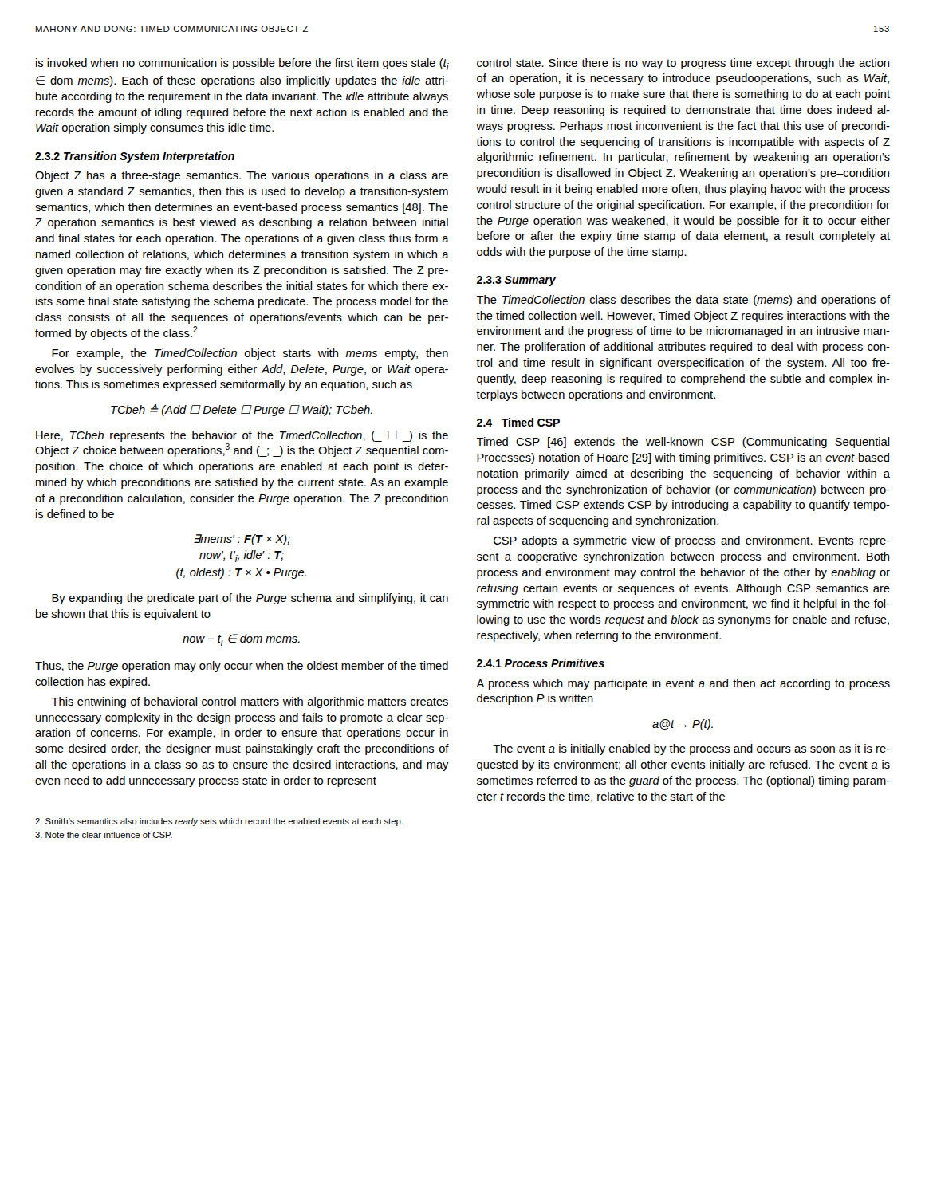Mahony and Dong: Timed Communicating Object Z 153
is invoked when no communication is possible before the first item goes stale (ti ∈ dom mems). Each of these operations also implicitly updates the idle attribute according to the requirement in the data invariant. The idle attribute always records the amount of idling required before the next action is enabled and the Wait operation simply consumes this idle time.
2.3.2 Transition System Interpretation
Object Z has a three-stage semantics. The various operations in a class are given a standard Z semantics, then this is used to develop a transition-system semantics, which then determines an event-based process semantics [48]. The Z operation semantics is best viewed as describing a relation between initial and final states for each operation. The operations of a given class thus form a named collection of relations, which determines a transition system in which a given operation may fire exactly when its Z precondition is satisfied. The Z precondition of an operation schema describes the initial states for which there exists some final state satisfying the schema predicate. The process model for the class consists of all the sequences of operations/events which can be performed by objects of the class.2
For example, the TimedCollection object starts with mems empty, then evolves by successively performing either Add, Delete, Purge, or Wait operations. This is sometimes expressed semiformally by an equation, such as
TCbeh ≙ (Add ☐ Delete ☐ Purge ☐ Wait); TCbeh.
Here, TCbeh represents the behavior of the TimedCollection, (_ ☐ _) is the Object Z choice between operations,3 and (_; _) is the Object Z sequential composition. The choice of which operations are enabled at each point is determined by which preconditions are satisfied by the current state. As an example of a precondition calculation, consider the Purge operation. The Z precondition is defined to be
∃mems′ : F(T × X);
now′, t′i, idle′ : T;
(t, oldest) : T × X • Purge.
By expanding the predicate part of the Purge schema and simplifying, it can be shown that this is equivalent to
now − ti ∈ dom mems.
Thus, the Purge operation may only occur when the oldest member of the timed collection has expired.
This entwining of behavioral control matters with algorithmic matters creates unnecessary complexity in the design process and fails to promote a clear separation of concerns. For example, in order to ensure that operations occur in some desired order, the designer must painstakingly craft the preconditions of all the operations in a class so as to ensure the desired interactions, and may even need to add unnecessary process state in order to represent
control state. Since there is no way to progress time except through the action of an operation, it is necessary to introduce pseudooperations, such as Wait, whose sole purpose is to make sure that there is something to do at each point in time. Deep reasoning is required to demonstrate that time does indeed always progress. Perhaps most inconvenient is the fact that this use of preconditions to control the sequencing of transitions is incompatible with aspects of Z algorithmic refinement. In particular, refinement by weakening an operation’s precondition is disallowed in Object Z. Weakening an operation’s pre–condition would result in it being enabled more often, thus playing havoc with the process control structure of the original specification. For example, if the precondition for the Purge operation was weakened, it would be possible for it to occur either before or after the expiry time stamp of data element, a result completely at odds with the purpose of the time stamp.
2.3.3 Summary
The TimedCollection class describes the data state (mems) and operations of the timed collection well. However, Timed Object Z requires interactions with the environment and the progress of time to be micromanaged in an intrusive manner. The proliferation of additional attributes required to deal with process control and time result in significant overspecification of the system. All too frequently, deep reasoning is required to comprehend the subtle and complex interplays between operations and environment.
2.4 Timed CSP
Timed CSP [46] extends the well-known CSP (Communicating Sequential Processes) notation of Hoare [29] with timing primitives. CSP is an event-based notation primarily aimed at describing the sequencing of behavior within a process and the synchronization of behavior (or communication) between processes. Timed CSP extends CSP by introducing a capability to quantify temporal aspects of sequencing and synchronization.
CSP adopts a symmetric view of process and environment. Events represent a cooperative synchronization between process and environment. Both process and environment may control the behavior of the other by enabling or refusing certain events or sequences of events. Although CSP semantics are symmetric with respect to process and environment, we find it helpful in the following to use the words request and block as synonyms for enable and refuse, respectively, when referring to the environment.
2.4.1 Process Primitives
A process which may participate in event a and then act according to process description P is written
a@t → P(t).
The event a is initially enabled by the process and occurs as soon as it is requested by its environment; all other events initially are refused. The event a is sometimes referred to as the guard of the process. The (optional) timing parameter t records the time, relative to the start of the
2. Smith’s semantics also includes ready sets which record the enabled events at each step.
3. Note the clear influence of CSP.